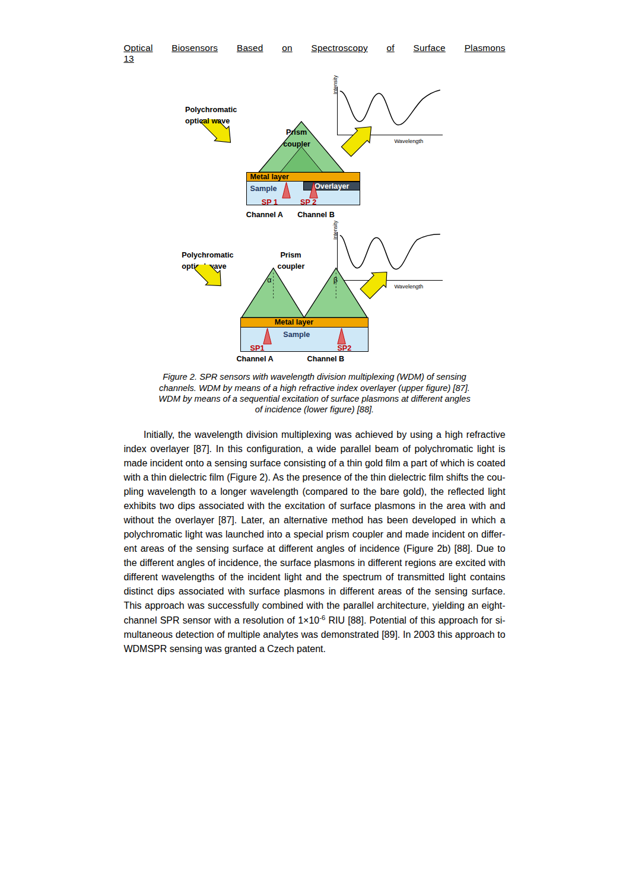Optical Biosensors Based on Spectroscopy of Surface Plasmons
13
Intensity Wavelength Prism coupler Polychromatic optical wave
Metal layer
Overlayer Sample SP 1 SP 2 Channel A Channel B
Intensity Wavelength Polychromatic optical wave Prism coupler α β
Metal layer
Sample SP1 SP2 Channel A Channel B
Figure 2. SPR sensors with wavelength division multiplexing (WDM) of sensing channels. WDM by means of a high refractive index overlayer (upper figure) [87]. WDM by means of a sequential excitation of surface plasmons at different angles of incidence (lower figure) [88].
Initially, the wavelength division multiplexing was achieved by using a high refractive index overlayer [87]. In this configuration, a wide parallel beam of polychromatic light is made incident onto a sensing surface consisting of a thin gold film a part of which is coated with a thin dielectric film (Figure 2). As the presence of the thin dielectric film shifts the coupling wavelength to a longer wavelength (compared to the bare gold), the reflected light exhibits two dips associated with the excitation of surface plasmons in the area with and without the overlayer [87]. Later, an alternative method has been developed in which a polychromatic light was launched into a special prism coupler and made incident on different areas of the sensing surface at different angles of incidence (Figure 2b) [88]. Due to the different angles of incidence, the surface plasmons in different regions are excited with different wavelengths of the incident light and the spectrum of transmitted light contains distinct dips associated with surface plasmons in different areas of the sensing surface. This approach was successfully combined with the parallel architecture, yielding an eight-channel SPR sensor with a resolution of 1×10-6 RIU [88]. Potential of this approach for simultaneous detection of multiple analytes was demonstrated [89]. In 2003 this approach to WDMSPR sensing was granted a Czech patent.